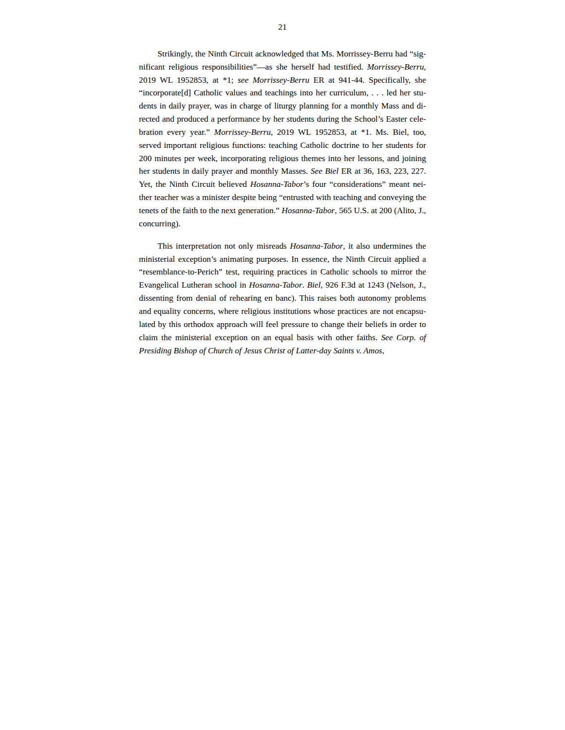21
Strikingly, the Ninth Circuit acknowledged that Ms. Morrissey-Berru had “significant religious responsibilities”—as she herself had testified. Morrissey-Berru, 2019 WL 1952853, at *1; see Morrissey-Berru ER at 941-44. Specifically, she “incorporate[d] Catholic values and teachings into her curriculum, . . . led her students in daily prayer, was in charge of liturgy planning for a monthly Mass and directed and produced a performance by her students during the School’s Easter celebration every year.” Morrissey-Berru, 2019 WL 1952853, at *1. Ms. Biel, too, served important religious functions: teaching Catholic doctrine to her students for 200 minutes per week, incorporating religious themes into her lessons, and joining her students in daily prayer and monthly Masses. See Biel ER at 36, 163, 223, 227. Yet, the Ninth Circuit believed Hosanna-Tabor’s four “considerations” meant neither teacher was a minister despite being “entrusted with teaching and conveying the tenets of the faith to the next generation.” Hosanna-Tabor, 565 U.S. at 200 (Alito, J., concurring).
This interpretation not only misreads Hosanna-Tabor, it also undermines the ministerial exception’s animating purposes. In essence, the Ninth Circuit applied a “resemblance-to-Perich” test, requiring practices in Catholic schools to mirror the Evangelical Lutheran school in Hosanna-Tabor. Biel, 926 F.3d at 1243 (Nelson, J., dissenting from denial of rehearing en banc). This raises both autonomy problems and equality concerns, where religious institutions whose practices are not encapsulated by this orthodox approach will feel pressure to change their beliefs in order to claim the ministerial exception on an equal basis with other faiths. See Corp. of Presiding Bishop of Church of Jesus Christ of Latter-day Saints v. Amos,